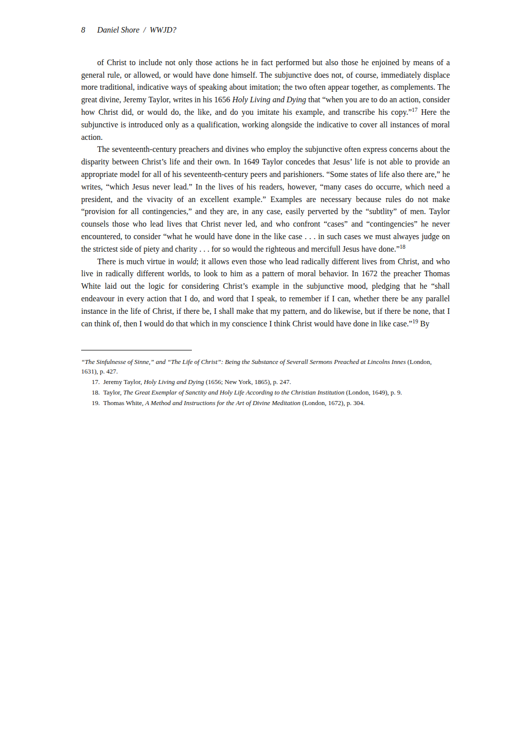8 Daniel Shore / WWJD?
of Christ to include not only those actions he in fact performed but also those he enjoined by means of a general rule, or allowed, or would have done himself. The subjunctive does not, of course, immediately displace more traditional, indicative ways of speaking about imitation; the two often appear together, as complements. The great divine, Jeremy Taylor, writes in his 1656 Holy Living and Dying that “when you are to do an action, consider how Christ did, or would do, the like, and do you imitate his example, and transcribe his copy.”17 Here the subjunctive is introduced only as a qualification, working alongside the indicative to cover all instances of moral action.
The seventeenth-century preachers and divines who employ the subjunctive often express concerns about the disparity between Christ’s life and their own. In 1649 Taylor concedes that Jesus’ life is not able to provide an appropriate model for all of his seventeenth-century peers and parishioners. “Some states of life also there are,” he writes, “which Jesus never lead.” In the lives of his readers, however, “many cases do occurre, which need a president, and the vivacity of an excellent example.” Examples are necessary because rules do not make “provision for all contingencies,” and they are, in any case, easily perverted by the “subtlity” of men. Taylor counsels those who lead lives that Christ never led, and who confront “cases” and “contingencies” he never encountered, to consider “what he would have done in the like case . . . in such cases we must alwayes judge on the strictest side of piety and charity . . . for so would the righteous and mercifull Jesus have done.”18
There is much virtue in would; it allows even those who lead radically different lives from Christ, and who live in radically different worlds, to look to him as a pattern of moral behavior. In 1672 the preacher Thomas White laid out the logic for considering Christ’s example in the subjunctive mood, pledging that he “shall endeavour in every action that I do, and word that I speak, to remember if I can, whether there be any parallel instance in the life of Christ, if there be, I shall make that my pattern, and do likewise, but if there be none, that I can think of, then I would do that which in my conscience I think Christ would have done in like case.”19 By
“The Sinfulnesse of Sinne,” and “The Life of Christ”: Being the Substance of Severall Sermons Preached at Lincolns Innes (London, 1631), p. 427.
17. Jeremy Taylor, Holy Living and Dying (1656; New York, 1865), p. 247.
18. Taylor, The Great Exemplar of Sanctity and Holy Life According to the Christian Institution (London, 1649), p. 9.
19. Thomas White, A Method and Instructions for the Art of Divine Meditation (London, 1672), p. 304.